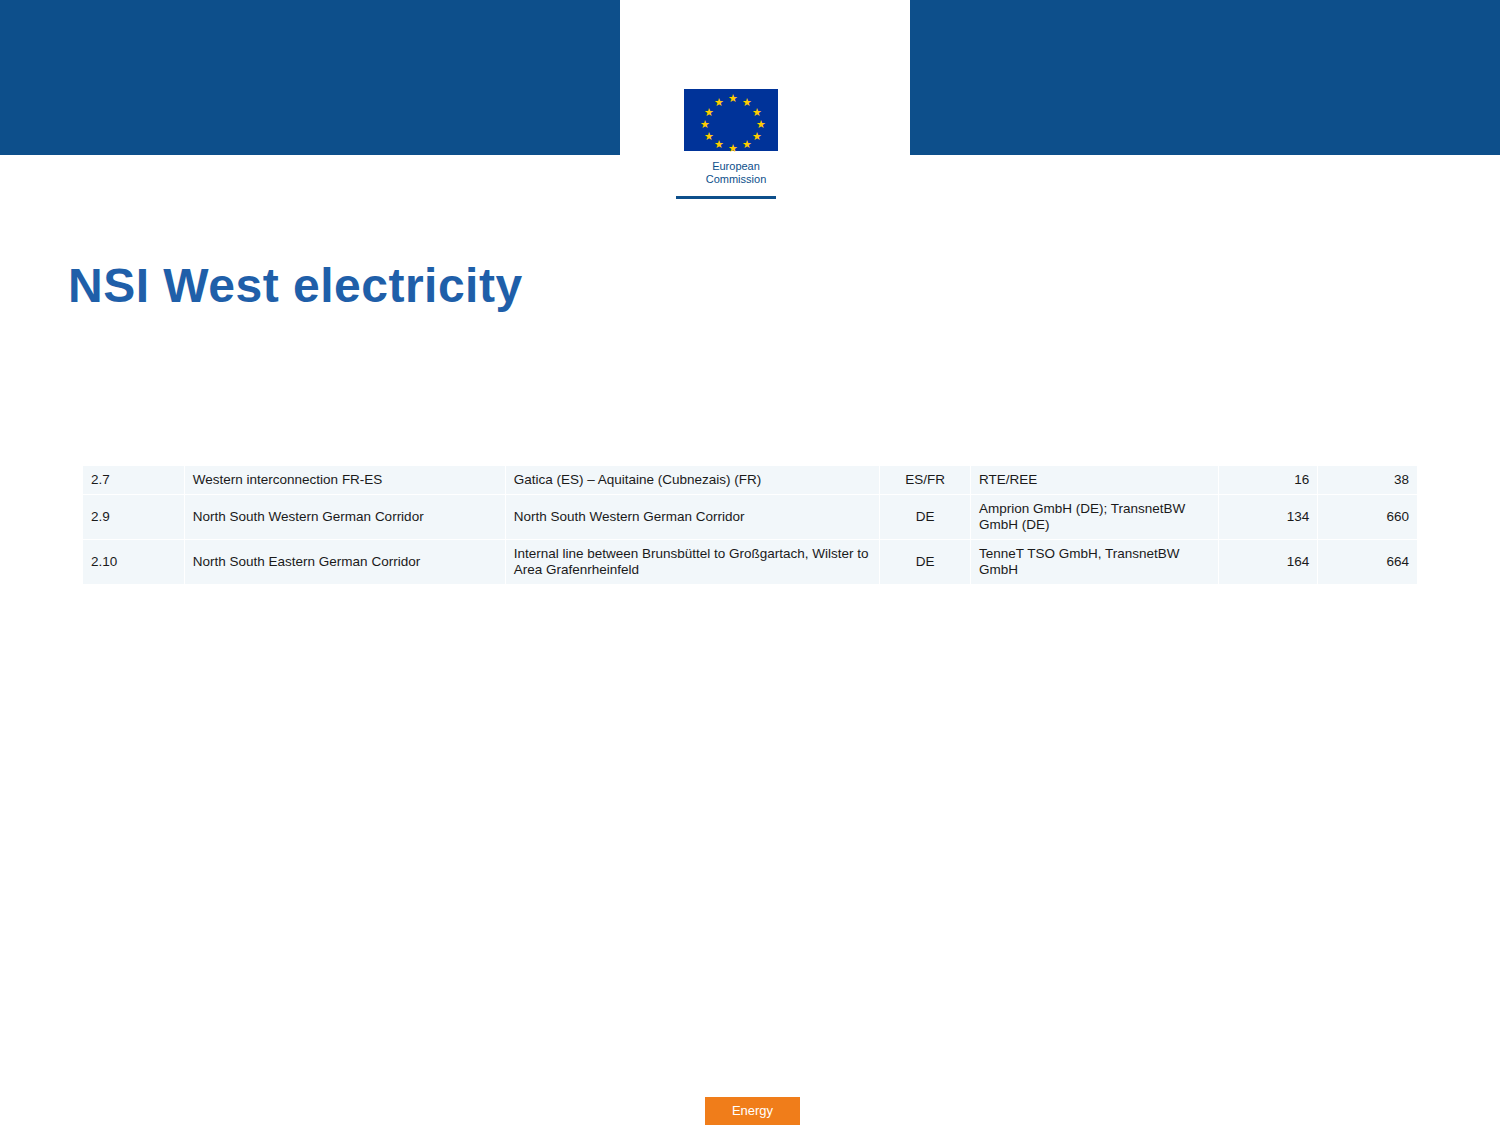★ ★ ★ ★ ★ ★ ★ ★ ★ ★ ★ ★
European
Commission
NSI West electricity
| 2.7 | Western interconnection FR-ES | Gatica (ES) – Aquitaine (Cubnezais) (FR) | ES/FR | RTE/REE | 16 | 38 |
| 2.9 | North South Western German Corridor | North South Western German Corridor | DE | Amprion GmbH (DE); TransnetBW GmbH (DE) | 134 | 660 |
| 2.10 | North South Eastern German Corridor | Internal line between Brunsbüttel to Großgartach, Wilster to Area Grafenrheinfeld | DE | TenneT TSO GmbH, TransnetBW GmbH | 164 | 664 |
Energy